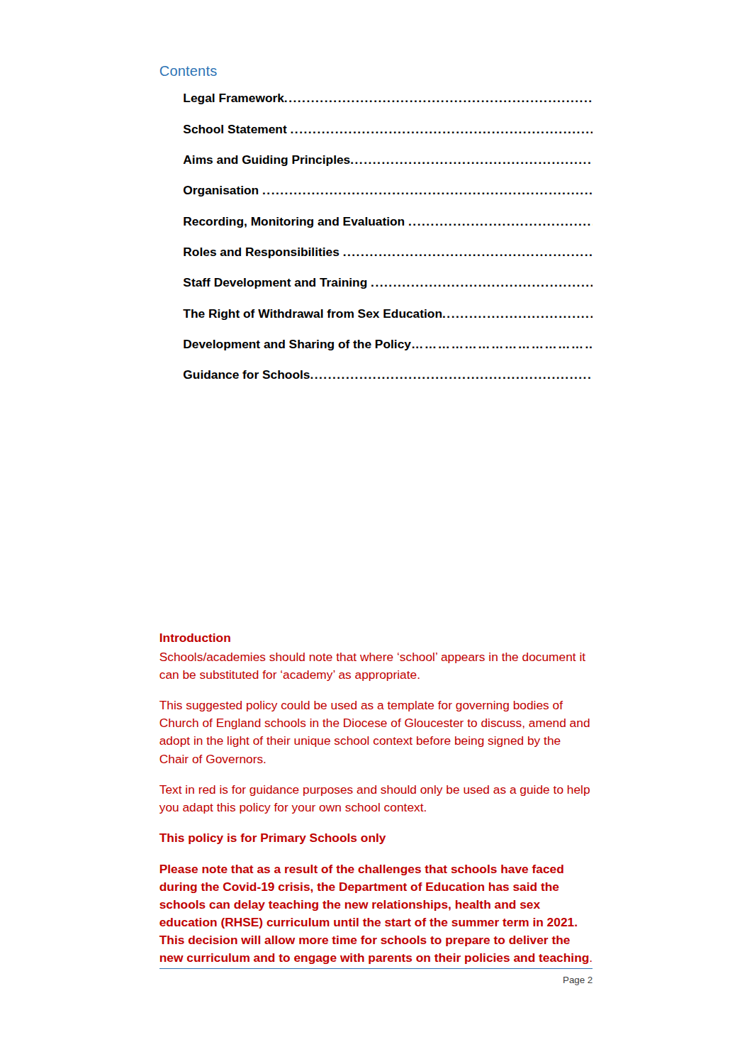Contents
Legal Framework............................................................................................................. 3
School Statement .......................................................................................................... 4
Aims and Guiding Principles........................................................................................... 5
Organisation ............................................................................................................. 5,6,7
Recording, Monitoring and Evaluation .......................................................................... 7
Roles and Responsibilities .............................................................................................. 7
Staff Development and Training ................................................................................... 8
The Right of Withdrawal from Sex Education............................................................. 8
Development and Sharing of the Policy…………………………………………………9
Guidance for Schools................................................................................................... 10
Introduction
Schools/academies should note that where ‘school’ appears in the document it can be substituted for ‘academy’ as appropriate.
This suggested policy could be used as a template for governing bodies of Church of England schools in the Diocese of Gloucester to discuss, amend and adopt in the light of their unique school context before being signed by the Chair of Governors.
Text in red is for guidance purposes and should only be used as a guide to help you adapt this policy for your own school context.
This policy is for Primary Schools only
Please note that as a result of the challenges that schools have faced during the Covid-19 crisis, the Department of Education has said the schools can delay teaching the new relationships, health and sex education (RHSE) curriculum until the start of the summer term in 2021. This decision will allow more time for schools to prepare to deliver the new curriculum and to engage with parents on their policies and teaching.
Page 2